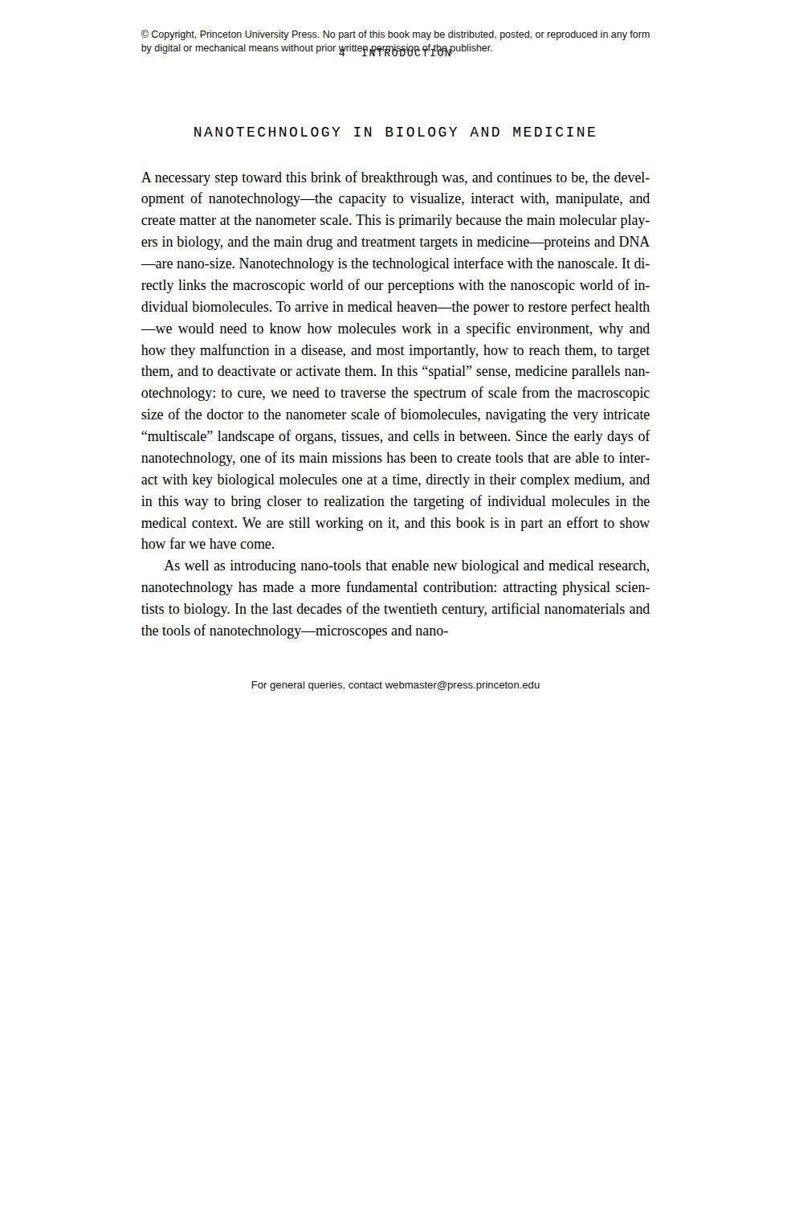© Copyright, Princeton University Press. No part of this book may be distributed, posted, or reproduced in any form by digital or mechanical means without prior written permission of the publisher.
4 INTRODUCTION
NANOTECHNOLOGY IN BIOLOGY AND MEDICINE
A necessary step toward this brink of breakthrough was, and continues to be, the development of nanotechnology—the capacity to visualize, interact with, manipulate, and create matter at the nanometer scale. This is primarily because the main molecular players in biology, and the main drug and treatment targets in medicine—proteins and DNA—are nano-size. Nanotechnology is the technological interface with the nanoscale. It directly links the macroscopic world of our perceptions with the nanoscopic world of individual biomolecules. To arrive in medical heaven—the power to restore perfect health—we would need to know how molecules work in a specific environment, why and how they malfunction in a disease, and most importantly, how to reach them, to target them, and to deactivate or activate them. In this “spatial” sense, medicine parallels nanotechnology: to cure, we need to traverse the spectrum of scale from the macroscopic size of the doctor to the nanometer scale of biomolecules, navigating the very intricate “multiscale” landscape of organs, tissues, and cells in between. Since the early days of nanotechnology, one of its main missions has been to create tools that are able to interact with key biological molecules one at a time, directly in their complex medium, and in this way to bring closer to realization the targeting of individual molecules in the medical context. We are still working on it, and this book is in part an effort to show how far we have come.
As well as introducing nano-tools that enable new biological and medical research, nanotechnology has made a more fundamental contribution: attracting physical scientists to biology. In the last decades of the twentieth century, artificial nanomaterials and the tools of nanotechnology—microscopes and nano-
For general queries, contact webmaster@press.princeton.edu